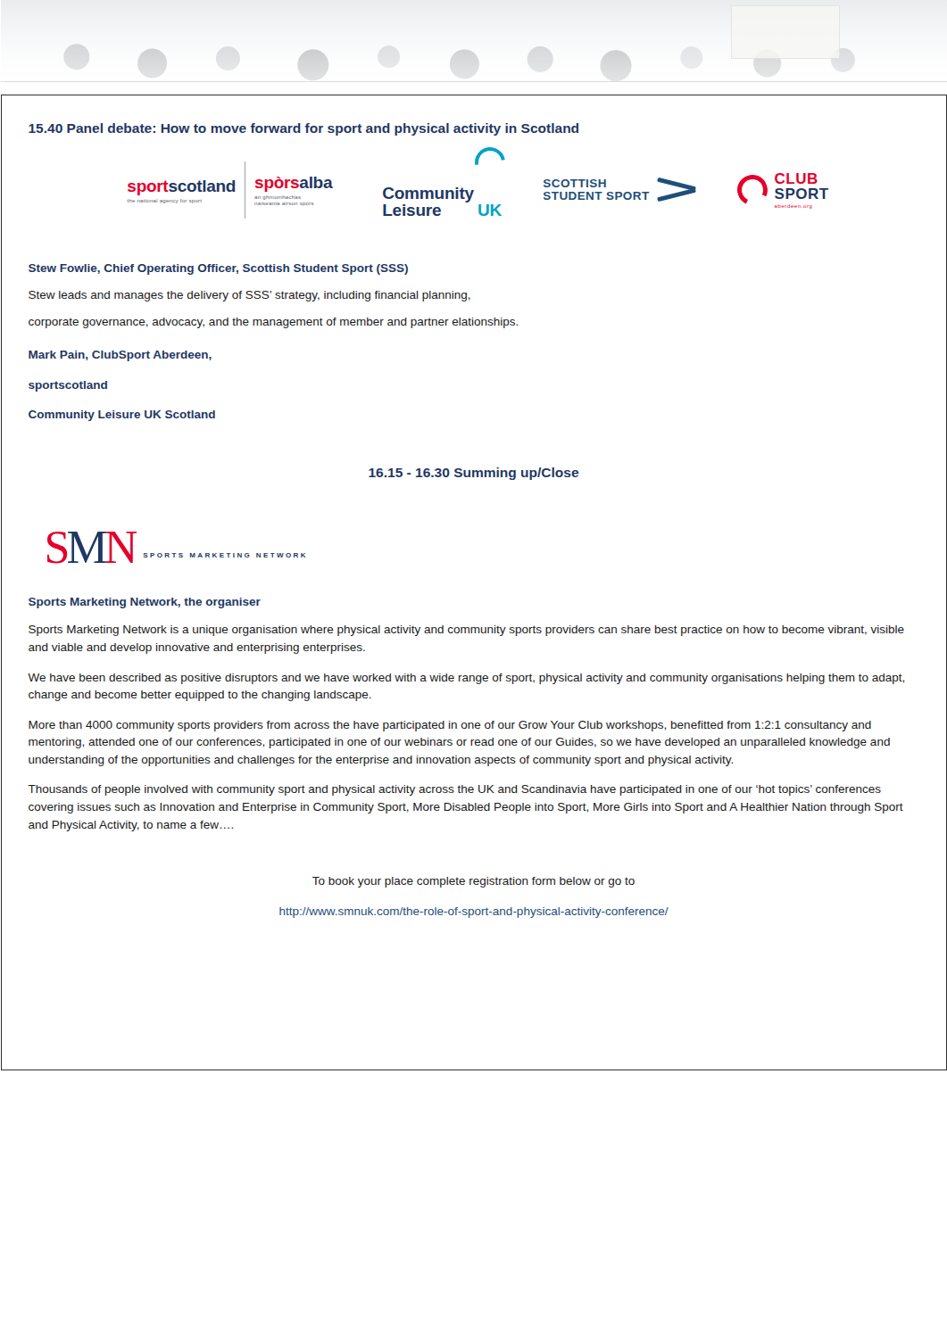15.40 Panel debate: How to move forward for sport and physical activity in Scotland
sport scotland
the national agency for sport
spòrs alba
an ghnìomhachas
nàiseanta airson spòrs
Community
Leisure UK
SCOTTISH
STUDENT SPORT
CLUB
SPORT
aberdeen.org
Stew Fowlie, Chief Operating Officer, Scottish Student Sport (SSS)
Stew leads and manages the delivery of SSS’ strategy, including financial planning,
corporate governance, advocacy, and the management of member and partner elationships.
Mark Pain, ClubSport Aberdeen,
sportscotland
Community Leisure UK Scotland
16.15 - 16.30 Summing up/Close
SMN
SPORTS MARKETING NETWORK
Sports Marketing Network, the organiser
Sports Marketing Network is a unique organisation where physical activity and community sports providers can share best practice on how to become vibrant, visible and viable and develop innovative and enterprising enterprises.
We have been described as positive disruptors and we have worked with a wide range of sport, physical activity and community organisations helping them to adapt, change and become better equipped to the changing landscape.
More than 4000 community sports providers from across the have participated in one of our Grow Your Club workshops, benefitted from 1:2:1 consultancy and mentoring, attended one of our conferences, participated in one of our webinars or read one of our Guides, so we have developed an unparalleled knowledge and understanding of the opportunities and challenges for the enterprise and innovation aspects of community sport and physical activity.
Thousands of people involved with community sport and physical activity across the UK and Scandinavia have participated in one of our ‘hot topics’ conferences covering issues such as Innovation and Enterprise in Community Sport, More Disabled People into Sport, More Girls into Sport and A Healthier Nation through Sport and Physical Activity, to name a few….
To book your place complete registration form below or go to
http://www.smnuk.com/the-role-of-sport-and-physical-activity-conference/